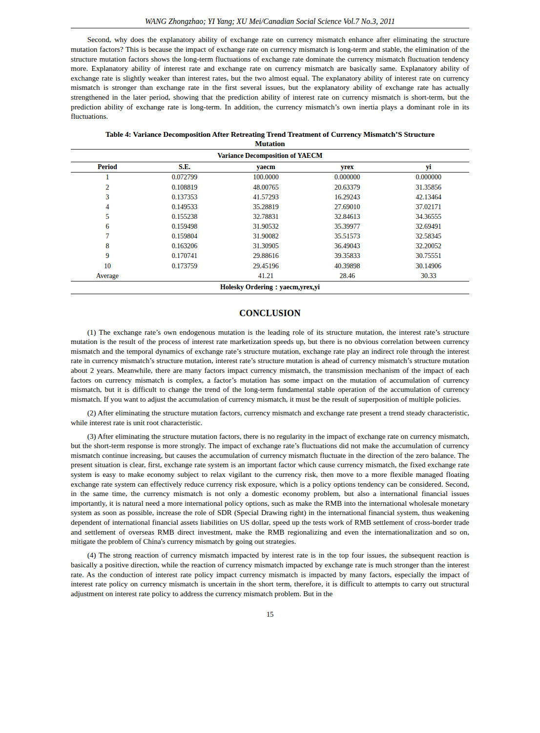WANG Zhongzhao; YI Yang; XU Mei/Canadian Social Science Vol.7 No.3, 2011
Second, why does the explanatory ability of exchange rate on currency mismatch enhance after eliminating the structure mutation factors? This is because the impact of exchange rate on currency mismatch is long-term and stable, the elimination of the structure mutation factors shows the long-term fluctuations of exchange rate dominate the currency mismatch fluctuation tendency more. Explanatory ability of interest rate and exchange rate on currency mismatch are basically same. Explanatory ability of exchange rate is slightly weaker than interest rates, but the two almost equal. The explanatory ability of interest rate on currency mismatch is stronger than exchange rate in the first several issues, but the explanatory ability of exchange rate has actually strengthened in the later period, showing that the prediction ability of interest rate on currency mismatch is short-term, but the prediction ability of exchange rate is long-term. In addition, the currency mismatch’s own inertia plays a dominant role in its fluctuations.
Table 4: Variance Decomposition After Retreating Trend Treatment of Currency Mismatch’S Structure
Mutation
Variance Decomposition of YAECM
| Period | S.E. | yaecm | yrex | yi |
| --- | --- | --- | --- | --- |
| 1 | 0.072799 | 100.0000 | 0.000000 | 0.000000 |
| 2 | 0.108819 | 48.00765 | 20.63379 | 31.35856 |
| 3 | 0.137353 | 41.57293 | 16.29243 | 42.13464 |
| 4 | 0.149533 | 35.28819 | 27.69010 | 37.02171 |
| 5 | 0.155238 | 32.78831 | 32.84613 | 34.36555 |
| 6 | 0.159498 | 31.90532 | 35.39977 | 32.69491 |
| 7 | 0.159804 | 31.90082 | 35.51573 | 32.58345 |
| 8 | 0.163206 | 31.30905 | 36.49043 | 32.20052 |
| 9 | 0.170741 | 29.88616 | 39.35833 | 30.75551 |
| 10 | 0.173759 | 29.45196 | 40.39898 | 30.14906 |
| Average | | 41.21 | 28.46 | 30.33 |
| Holesky Ordering：yaecm,yrex,yi |
CONCLUSION
(1) The exchange rate’s own endogenous mutation is the leading role of its structure mutation, the interest rate’s structure mutation is the result of the process of interest rate marketization speeds up, but there is no obvious correlation between currency mismatch and the temporal dynamics of exchange rate’s structure mutation, exchange rate play an indirect role through the interest rate in currency mismatch’s structure mutation, interest rate’s structure mutation is ahead of currency mismatch’s structure mutation about 2 years. Meanwhile, there are many factors impact currency mismatch, the transmission mechanism of the impact of each factors on currency mismatch is complex, a factor’s mutation has some impact on the mutation of accumulation of currency mismatch, but it is difficult to change the trend of the long-term fundamental stable operation of the accumulation of currency mismatch. If you want to adjust the accumulation of currency mismatch, it must be the result of superposition of multiple policies.
(2) After eliminating the structure mutation factors, currency mismatch and exchange rate present a trend steady characteristic, while interest rate is unit root characteristic.
(3) After eliminating the structure mutation factors, there is no regularity in the impact of exchange rate on currency mismatch, but the short-term response is more strongly. The impact of exchange rate’s fluctuations did not make the accumulation of currency mismatch continue increasing, but causes the accumulation of currency mismatch fluctuate in the direction of the zero balance. The present situation is clear, first, exchange rate system is an important factor which cause currency mismatch, the fixed exchange rate system is easy to make economy subject to relax vigilant to the currency risk, then move to a more flexible managed floating exchange rate system can effectively reduce currency risk exposure, which is a policy options tendency can be considered. Second, in the same time, the currency mismatch is not only a domestic economy problem, but also a international financial issues importantly, it is natural need a more international policy options, such as make the RMB into the international wholesale monetary system as soon as possible, increase the role of SDR (Special Drawing right) in the international financial system, thus weakening dependent of international financial assets liabilities on US dollar, speed up the tests work of RMB settlement of cross-border trade and settlement of overseas RMB direct investment, make the RMB regionalizing and even the internationalization and so on, mitigate the problem of China's currency mismatch by going out strategies.
(4) The strong reaction of currency mismatch impacted by interest rate is in the top four issues, the subsequent reaction is basically a positive direction, while the reaction of currency mismatch impacted by exchange rate is much stronger than the interest rate. As the conduction of interest rate policy impact currency mismatch is impacted by many factors, especially the impact of interest rate policy on currency mismatch is uncertain in the short term, therefore, it is difficult to attempts to carry out structural adjustment on interest rate policy to address the currency mismatch problem. But in the
15